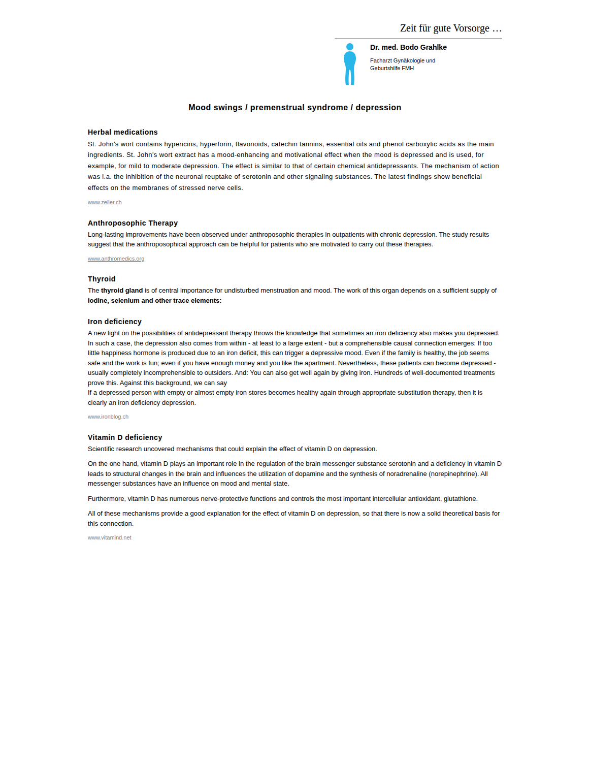Zeit für gute Vorsorge …
Dr. med. Bodo Grahlke
Facharzt Gynäkologie und
Geburtshilfe FMH
Mood swings / premenstrual syndrome / depression
Herbal medications
St. John's wort contains hypericins, hyperforin, flavonoids, catechin tannins, essential oils and phenol carboxylic acids as the main ingredients. St. John's wort extract has a mood-enhancing and motivational effect when the mood is depressed and is used, for example, for mild to moderate depression. The effect is similar to that of certain chemical antidepressants. The mechanism of action was i.a. the inhibition of the neuronal reuptake of serotonin and other signaling substances. The latest findings show beneficial effects on the membranes of stressed nerve cells.
www.zeller.ch
Anthroposophic Therapy
Long-lasting improvements have been observed under anthroposophic therapies in outpatients with chronic depression. The study results suggest that the anthroposophical approach can be helpful for patients who are motivated to carry out these therapies.
www.anthromedics.org
Thyroid
The thyroid gland is of central importance for undisturbed menstruation and mood. The work of this organ depends on a sufficient supply of iodine, selenium and other trace elements:
Iron deficiency
A new light on the possibilities of antidepressant therapy throws the knowledge that sometimes an iron deficiency also makes you depressed. In such a case, the depression also comes from within - at least to a large extent - but a comprehensible causal connection emerges: If too little happiness hormone is produced due to an iron deficit, this can trigger a depressive mood. Even if the family is healthy, the job seems safe and the work is fun; even if you have enough money and you like the apartment. Nevertheless, these patients can become depressed - usually completely incomprehensible to outsiders. And: You can also get well again by giving iron. Hundreds of well-documented treatments prove this. Against this background, we can say
If a depressed person with empty or almost empty iron stores becomes healthy again through appropriate substitution therapy, then it is clearly an iron deficiency depression.
www.ironblog.ch
Vitamin D deficiency
Scientific research uncovered mechanisms that could explain the effect of vitamin D on depression.
On the one hand, vitamin D plays an important role in the regulation of the brain messenger substance serotonin and a deficiency in vitamin D leads to structural changes in the brain and influences the utilization of dopamine and the synthesis of noradrenaline (norepinephrine). All messenger substances have an influence on mood and mental state.
Furthermore, vitamin D has numerous nerve-protective functions and controls the most important intercellular antioxidant, glutathione.
All of these mechanisms provide a good explanation for the effect of vitamin D on depression, so that there is now a solid theoretical basis for this connection.
www.vitamind.net